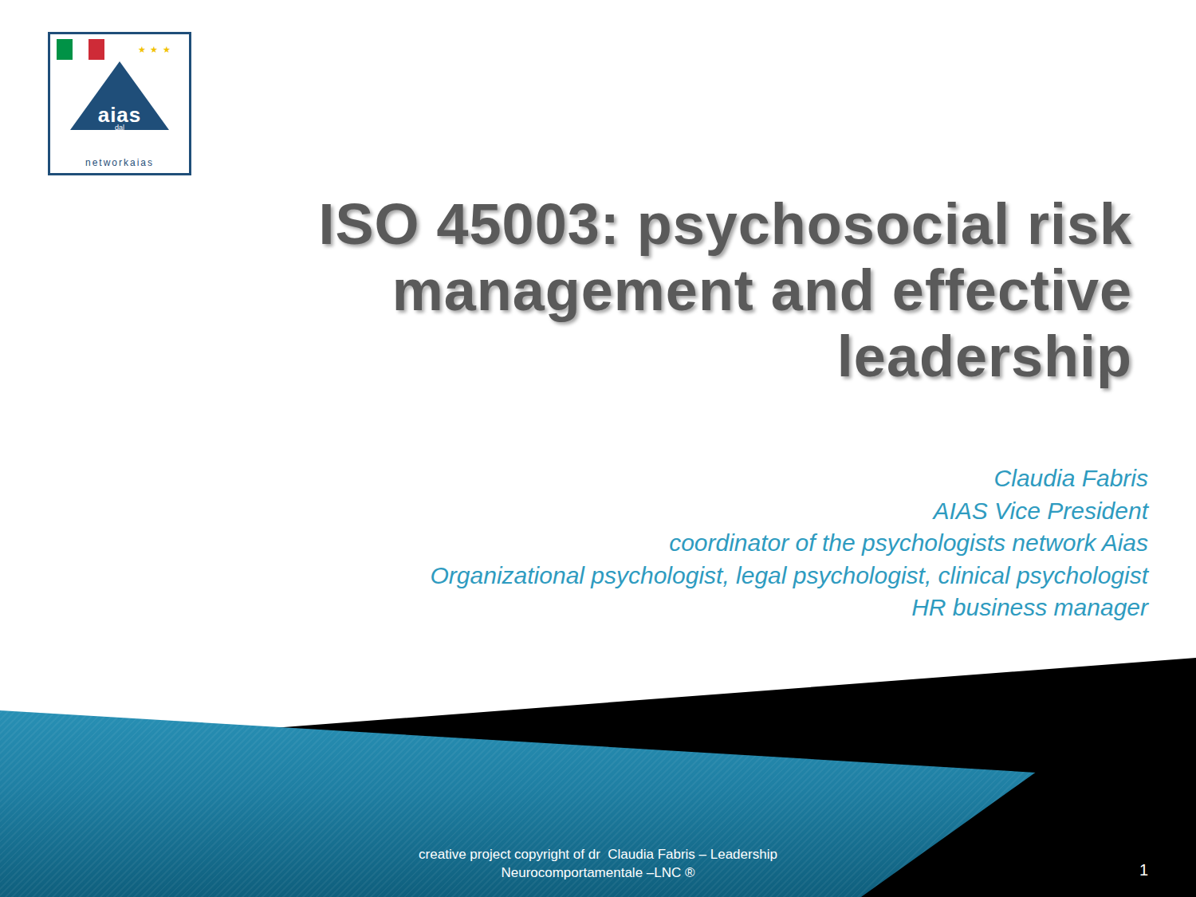★ ★ ★
aias
dal
1975
networkaias
ISO 45003: psychosocial risk management and effective leadership
Claudia Fabris
AIAS Vice President
coordinator of the psychologists network Aias
Organizational psychologist, legal psychologist, clinical psychologist
HR business manager
creative project copyright of dr Claudia Fabris – Leadership Neurocomportamentale –LNC ®
1